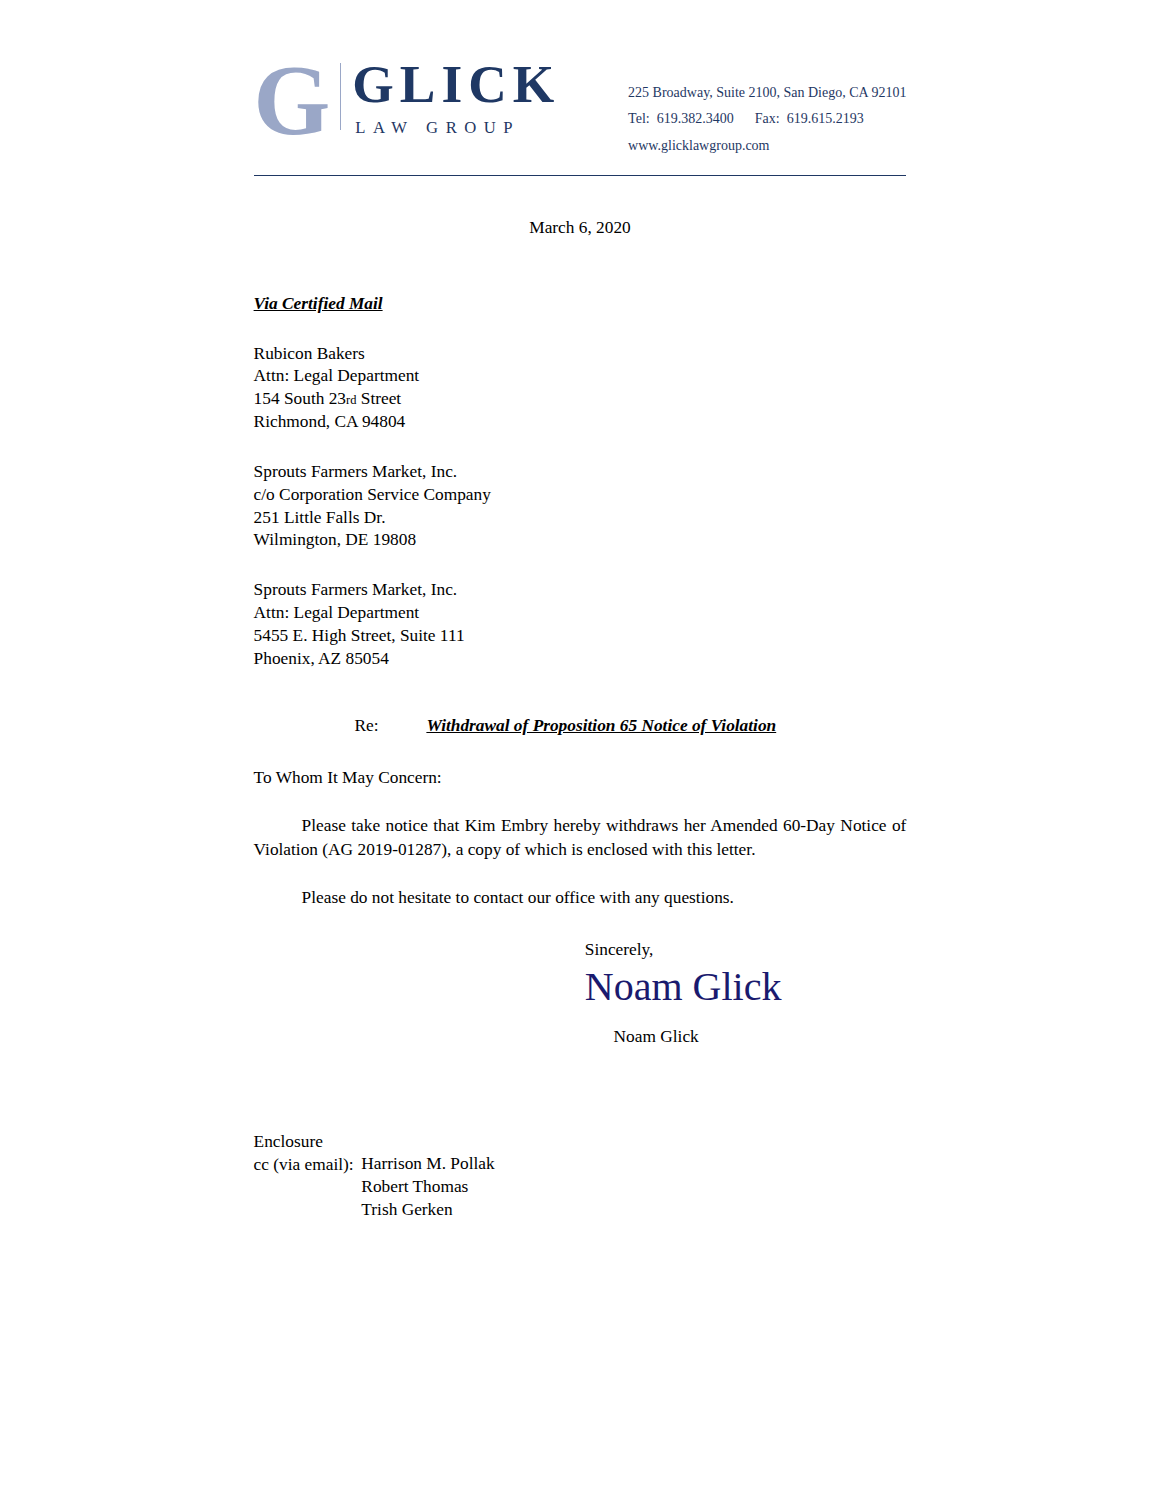G
GLICK
LAW GROUP
225 Broadway, Suite 2100, San Diego, CA 92101
Tel: 619.382.3400 Fax: 619.615.2193
www.glicklawgroup.com
March 6, 2020
Via Certified Mail
Rubicon Bakers
Attn: Legal Department
154 South 23rd Street
Richmond, CA 94804
Sprouts Farmers Market, Inc.
c/o Corporation Service Company
251 Little Falls Dr.
Wilmington, DE 19808
Sprouts Farmers Market, Inc.
Attn: Legal Department
5455 E. High Street, Suite 111
Phoenix, AZ 85054
Re:
Withdrawal of Proposition 65 Notice of Violation
To Whom It May Concern:
Please take notice that Kim Embry hereby withdraws her Amended 60-Day Notice of Violation (AG 2019-01287), a copy of which is enclosed with this letter.
Please do not hesitate to contact our office with any questions.
Sincerely,
Noam Glick
Noam Glick
Enclosure
cc (via email):
Harrison M. Pollak
Robert Thomas
Trish Gerken